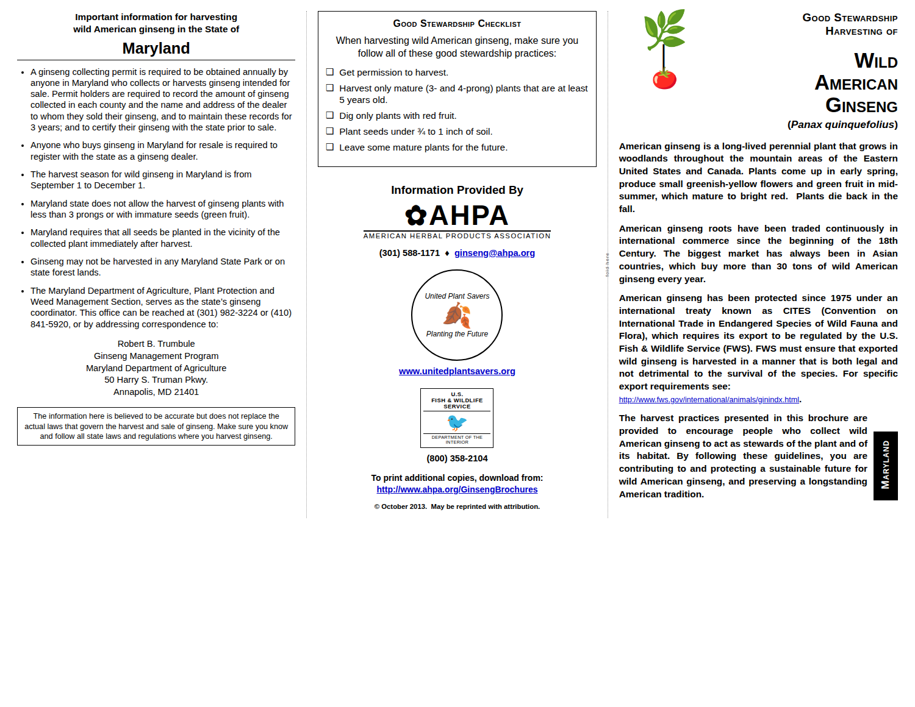Important information for harvesting
wild American ginseng in the State of
Maryland
A ginseng collecting permit is required to be obtained annually by anyone in Maryland who collects or harvests ginseng intended for sale. Permit holders are required to record the amount of ginseng collected in each county and the name and address of the dealer to whom they sold their ginseng, and to maintain these records for 3 years; and to certify their ginseng with the state prior to sale.
Anyone who buys ginseng in Maryland for resale is required to register with the state as a ginseng dealer.
The harvest season for wild ginseng in Maryland is from September 1 to December 1.
Maryland state does not allow the harvest of ginseng plants with less than 3 prongs or with immature seeds (green fruit).
Maryland requires that all seeds be planted in the vicinity of the collected plant immediately after harvest.
Ginseng may not be harvested in any Maryland State Park or on state forest lands.
The Maryland Department of Agriculture, Plant Protection and Weed Management Section, serves as the state’s ginseng coordinator. This office can be reached at (301) 982-3224 or (410) 841-5920, or by addressing correspondence to:
Robert B. Trumbule
Ginseng Management Program
Maryland Department of Agriculture
50 Harry S. Truman Pkwy.
Annapolis, MD 21401
The information here is believed to be accurate but does not replace the actual laws that govern the harvest and sale of ginseng. Make sure you know and follow all state laws and regulations where you harvest ginseng.
Good Stewardship Checklist
When harvesting wild American ginseng, make sure you follow all of these good stewardship practices:
Get permission to harvest.
Harvest only mature (3- and 4-prong) plants that are at least 5 years old.
Dig only plants with red fruit.
Plant seeds under ¾ to 1 inch of soil.
Leave some mature plants for the future.
Information Provided By
✿AHPA
AMERICAN HERBAL PRODUCTS ASSOCIATION
(301) 588-1171 ♦ ginseng@ahpa.org
United Plant Savers
🍂
Planting the Future
www.unitedplantsavers.org
U.S.
FISH & WILDLIFE
SERVICE
🐦
DEPARTMENT OF THE INTERIOR
(800) 358-2104
To print additional copies, download from:
http://www.ahpa.org/GinsengBrochures
© October 2013. May be reprinted with attribution.
fold here
🌿
│
🍅
Good Stewardship
Harvesting of
Wild
American
Ginseng
(Panax quinquefolius)
American ginseng is a long-lived perennial plant that grows in woodlands throughout the mountain areas of the Eastern United States and Canada. Plants come up in early spring, produce small greenish-yellow flowers and green fruit in mid-summer, which mature to bright red. Plants die back in the fall.
American ginseng roots have been traded continuously in international commerce since the beginning of the 18th Century. The biggest market has always been in Asian countries, which buy more than 30 tons of wild American ginseng every year.
American ginseng has been protected since 1975 under an international treaty known as CITES (Convention on International Trade in Endangered Species of Wild Fauna and Flora), which requires its export to be regulated by the U.S. Fish & Wildlife Service (FWS). FWS must ensure that exported wild ginseng is harvested in a manner that is both legal and not detrimental to the survival of the species. For specific export requirements see:
http://www.fws.gov/international/animals/ginindx.html.
The harvest practices presented in this brochure are provided to encourage people who collect wild American ginseng to act as stewards of the plant and of its habitat. By following these guidelines, you are contributing to and protecting a sustainable future for wild American ginseng, and preserving a longstanding American tradition.
Maryland